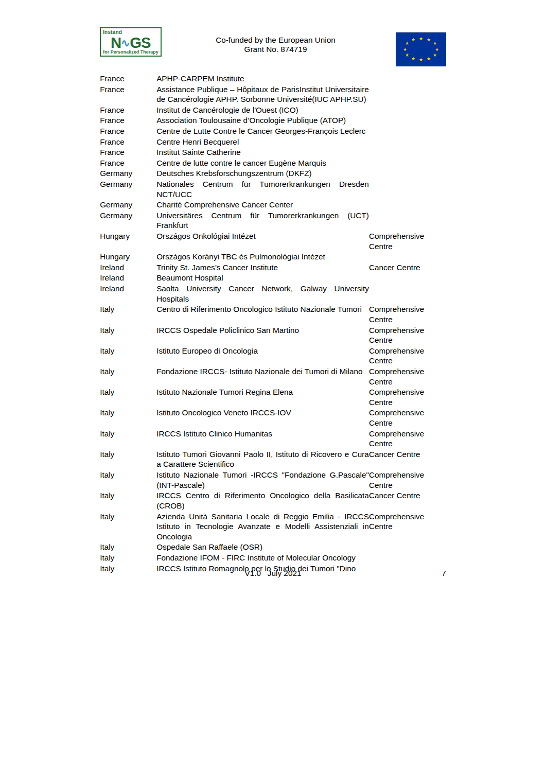Instand N∿GS for Personalized Therapy
Co-funded by the European Union Grant No. 874719
★ ★ ★ ★ ★ ★ ★ ★ ★ ★ ★ ★
| France | APHP-CARPEM Institute | |
| France | Assistance Publique – Hôpitaux de ParisInstitut Universitaire de Cancérologie APHP. Sorbonne Université(IUC APHP.SU) | |
| France | Institut de Cancérologie de l'Ouest (ICO) | |
| France | Association Toulousaine d’Oncologie Publique (ATOP) | |
| France | Centre de Lutte Contre le Cancer Georges-François Leclerc | |
| France | Centre Henri Becquerel | |
| France | Institut Sainte Catherine | |
| France | Centre de lutte contre le cancer Eugène Marquis | |
| Germany | Deutsches Krebsforschungszentrum (DKFZ) | |
| Germany | Nationales Centrum für Tumorerkrankungen Dresden NCT/UCC | |
| Germany | Charité Comprehensive Cancer Center | |
| Germany | Universitäres Centrum für Tumorerkrankungen (UCT) Frankfurt | |
| Hungary | Országos Onkológiai Intézet | Comprehensive Centre |
| Hungary | Országos Korányi TBC és Pulmonológiai Intézet | |
| Ireland | Trinity St. James’s Cancer Institute | Cancer Centre |
| Ireland | Beaumont Hospital | |
| Ireland | Saolta University Cancer Network, Galway University Hospitals | |
| Italy | Centro di Riferimento Oncologico Istituto Nazionale Tumori | Comprehensive Centre |
| Italy | IRCCS Ospedale Policlinico San Martino | Comprehensive Centre |
| Italy | Istituto Europeo di Oncologia | Comprehensive Centre |
| Italy | Fondazione IRCCS- Istituto Nazionale dei Tumori di Milano | Comprehensive Centre |
| Italy | Istituto Nazionale Tumori Regina Elena | Comprehensive Centre |
| Italy | Istituto Oncologico Veneto IRCCS-IOV | Comprehensive Centre |
| Italy | IRCCS Istituto Clinico Humanitas | Comprehensive Centre |
| Italy | Istituto Tumori Giovanni Paolo II, Istituto di Ricovero e Cura a Carattere Scientifico | Cancer Centre |
| Italy | Istituto Nazionale Tumori -IRCCS "Fondazione G.Pascale" (INT-Pascale) | Comprehensive Centre |
| Italy | IRCCS Centro di Riferimento Oncologico della Basilicata (CROB) | Cancer Centre |
| Italy | Azienda Unità Sanitaria Locale di Reggio Emilia - IRCCS Istituto in Tecnologie Avanzate e Modelli Assistenziali in Oncologia | Comprehensive Centre |
| Italy | Ospedale San Raffaele (OSR) | |
| Italy | Fondazione IFOM - FIRC Institute of Molecular Oncology | |
| Italy | IRCCS Istituto Romagnolo per lo Studio dei Tumori "Dino | |
V1.0 July 2021
7